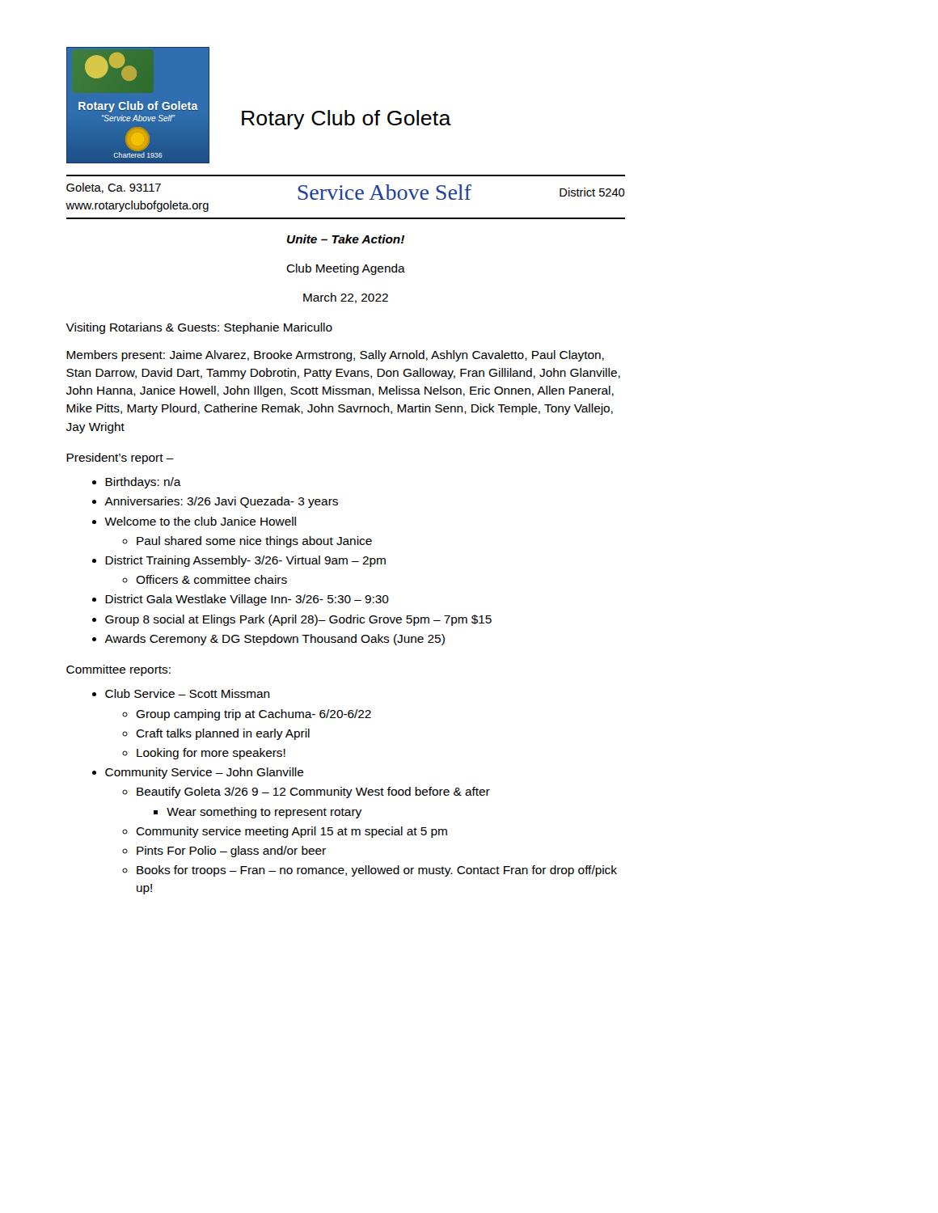Rotary Club of Goleta
“Service Above Self”
Chartered 1936
Rotary Club of Goleta
Goleta, Ca. 93117
www.rotaryclubofgoleta.org
Service Above Self
District 5240
Unite – Take Action!
Club Meeting Agenda
March 22, 2022
Visiting Rotarians & Guests: Stephanie Maricullo
Members present: Jaime Alvarez, Brooke Armstrong, Sally Arnold, Ashlyn Cavaletto, Paul Clayton, Stan Darrow, David Dart, Tammy Dobrotin, Patty Evans, Don Galloway, Fran Gilliland, John Glanville, John Hanna, Janice Howell, John Illgen, Scott Missman, Melissa Nelson, Eric Onnen, Allen Paneral, Mike Pitts, Marty Plourd, Catherine Remak, John Savrnoch, Martin Senn, Dick Temple, Tony Vallejo, Jay Wright
President’s report –
Birthdays: n/a
Anniversaries: 3/26 Javi Quezada- 3 years
Welcome to the club Janice Howell
Paul shared some nice things about Janice
District Training Assembly- 3/26- Virtual 9am – 2pm
Officers & committee chairs
District Gala Westlake Village Inn- 3/26- 5:30 – 9:30
Group 8 social at Elings Park (April 28)– Godric Grove 5pm – 7pm $15
Awards Ceremony & DG Stepdown Thousand Oaks (June 25)
Committee reports:
Club Service – Scott Missman
Group camping trip at Cachuma- 6/20-6/22
Craft talks planned in early April
Looking for more speakers!
Community Service – John Glanville
Beautify Goleta 3/26 9 – 12 Community West food before & after
Wear something to represent rotary
Community service meeting April 15 at m special at 5 pm
Pints For Polio – glass and/or beer
Books for troops – Fran – no romance, yellowed or musty. Contact Fran for drop off/pick up!